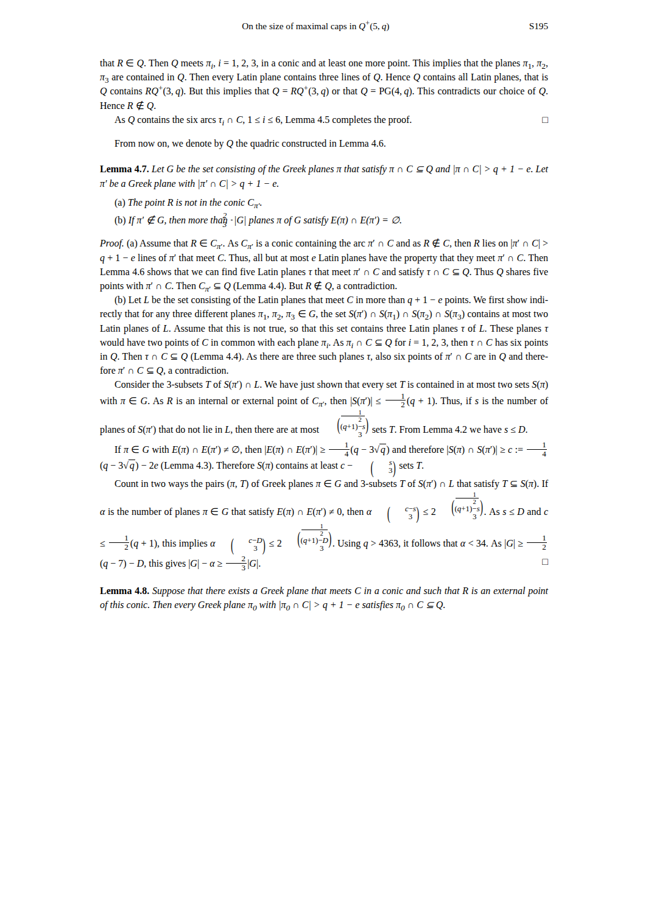On the size of maximal caps in Q+(5, q) S195
that R ∈ Q. Then Q meets πi, i = 1, 2, 3, in a conic and at least one more point. This implies that the planes π1, π2, π3 are contained in Q. Then every Latin plane contains three lines of Q. Hence Q contains all Latin planes, that is Q contains RQ+(3, q). But this implies that Q = RQ+(3, q) or that Q = PG(4, q). This contradicts our choice of Q. Hence R ∉ Q.
As Q contains the six arcs τi ∩ C, 1 ≤ i ≤ 6, Lemma 4.5 completes the proof. □
From now on, we denote by Q the quadric constructed in Lemma 4.6.
Lemma 4.7. Let G be the set consisting of the Greek planes π that satisfy π ∩ C ⊆ Q and |π ∩ C| > q + 1 − e. Let π′ be a Greek plane with |π′ ∩ C| > q + 1 − e.
The point R is not in the conic Cπ′.
If π′ ∉ G, then more than 23|G| planes π of G satisfy E(π) ∩ E(π′) = ∅.
Proof. (a) Assume that R ∈ Cπ′. As Cπ′ is a conic containing the arc π′ ∩ C and as R ∉ C, then R lies on |π′ ∩ C| > q + 1 − e lines of π′ that meet C. Thus, all but at most e Latin planes have the property that they meet π′ ∩ C. Then Lemma 4.6 shows that we can find five Latin planes τ that meet π′ ∩ C and satisfy τ ∩ C ⊆ Q. Thus Q shares five points with π′ ∩ C. Then Cπ′ ⊆ Q (Lemma 4.4). But R ∉ Q, a contradiction.
(b) Let L be the set consisting of the Latin planes that meet C in more than q + 1 − e points. We first show indirectly that for any three different planes π1, π2, π3 ∈ G, the set S(π′) ∩ S(π1) ∩ S(π2) ∩ S(π3) contains at most two Latin planes of L. Assume that this is not true, so that this set contains three Latin planes τ of L. These planes τ would have two points of C in common with each plane πi. As πi ∩ C ⊆ Q for i = 1, 2, 3, then τ ∩ C has six points in Q. Then τ ∩ C ⊆ Q (Lemma 4.4). As there are three such planes τ, also six points of π′ ∩ C are in Q and therefore π′ ∩ C ⊆ Q, a contradiction.
Consider the 3-subsets T of S(π′) ∩ L. We have just shown that every set T is contained in at most two sets S(π) with π ∈ G. As R is an internal or external point of Cπ′, then |S(π′)| ≤ 12(q + 1). Thus, if s is the number of planes of S(π′) that do not lie in L, then there are at most 12(q+1)−s 3 sets T. From Lemma 4.2 we have s ≤ D.
If π ∈ G with E(π) ∩ E(π′) ≠ ∅, then |E(π) ∩ E(π′)| ≥ 14(q − 3√q) and therefore |S(π) ∩ S(π′)| ≥ c := 14(q − 3√q) − 2e (Lemma 4.3). Therefore S(π) contains at least c − s 3 sets T.
Count in two ways the pairs (π, T) of Greek planes π ∈ G and 3-subsets T of S(π′) ∩ L that satisfy T ⊆ S(π). If α is the number of planes π ∈ G that satisfy E(π) ∩ E(π′) ≠ 0, then αc−s 3 ≤ 212(q+1)−s 3. As s ≤ D and c ≤ 12(q + 1), this implies αc−D 3 ≤ 212(q+1)−D 3. Using q > 4363, it follows that α < 34. As |G| ≥ 12(q − 7) − D, this gives |G| − α ≥ 23|G|. □
Lemma 4.8. Suppose that there exists a Greek plane that meets C in a conic and such that R is an external point of this conic. Then every Greek plane π0 with |π0 ∩ C| > q + 1 − e satisfies π0 ∩ C ⊆ Q.